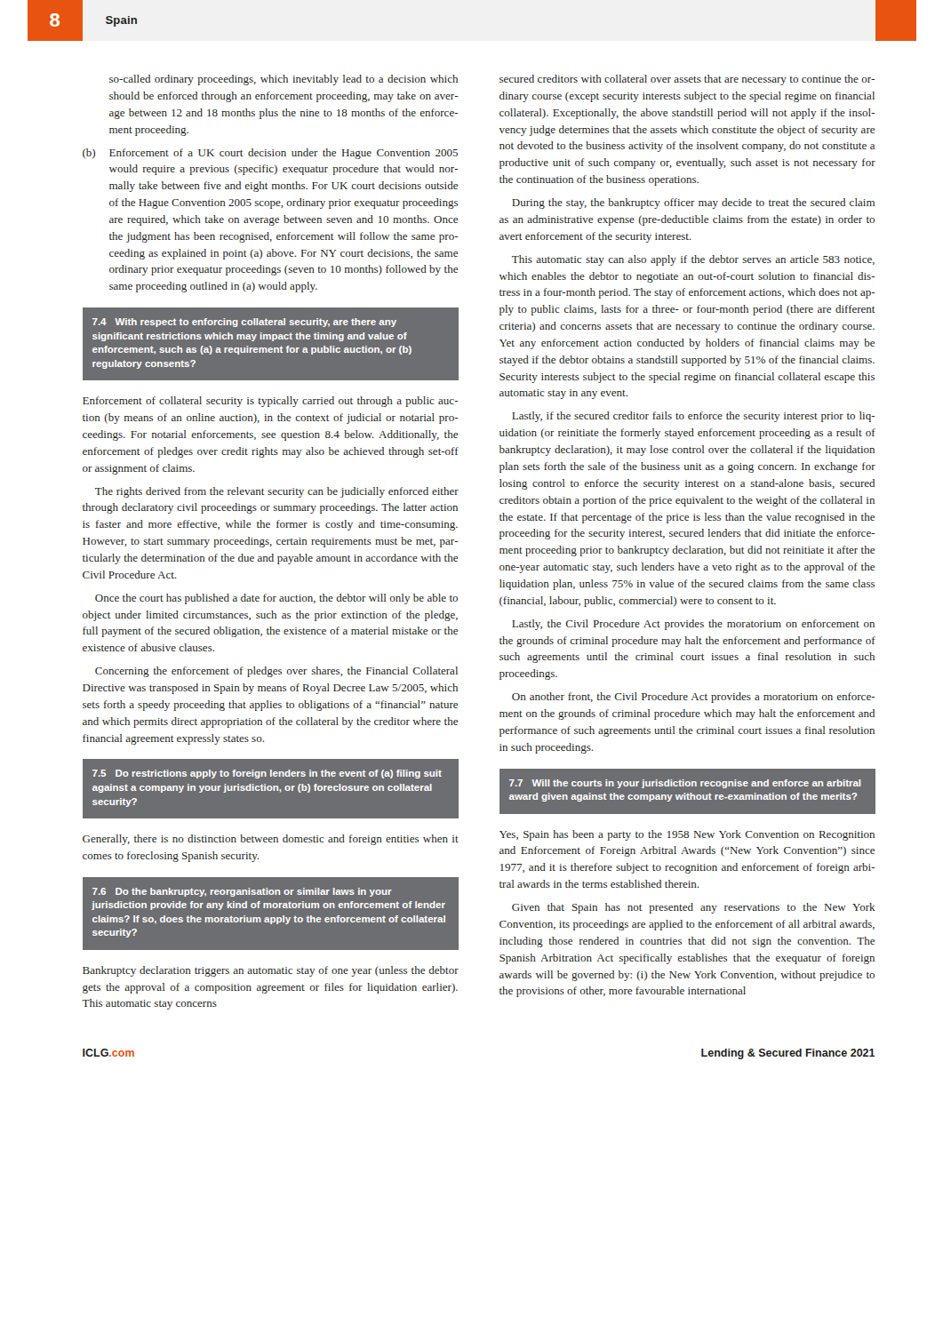8
Spain
so-called ordinary proceedings, which inevitably lead to a decision which should be enforced through an enforcement proceeding, may take on average between 12 and 18 months plus the nine to 18 months of the enforcement proceeding.
(b) Enforcement of a UK court decision under the Hague Convention 2005 would require a previous (specific) exequatur procedure that would normally take between five and eight months. For UK court decisions outside of the Hague Convention 2005 scope, ordinary prior exequatur proceedings are required, which take on average between seven and 10 months. Once the judgment has been recognised, enforcement will follow the same proceeding as explained in point (a) above. For NY court decisions, the same ordinary prior exequatur proceedings (seven to 10 months) followed by the same proceeding outlined in (a) would apply.
7.4 With respect to enforcing collateral security, are there any significant restrictions which may impact the timing and value of enforcement, such as (a) a requirement for a public auction, or (b) regulatory consents?
Enforcement of collateral security is typically carried out through a public auction (by means of an online auction), in the context of judicial or notarial proceedings. For notarial enforcements, see question 8.4 below. Additionally, the enforcement of pledges over credit rights may also be achieved through set-off or assignment of claims.
The rights derived from the relevant security can be judicially enforced either through declaratory civil proceedings or summary proceedings. The latter action is faster and more effective, while the former is costly and time-consuming. However, to start summary proceedings, certain requirements must be met, particularly the determination of the due and payable amount in accordance with the Civil Procedure Act.
Once the court has published a date for auction, the debtor will only be able to object under limited circumstances, such as the prior extinction of the pledge, full payment of the secured obligation, the existence of a material mistake or the existence of abusive clauses.
Concerning the enforcement of pledges over shares, the Financial Collateral Directive was transposed in Spain by means of Royal Decree Law 5/2005, which sets forth a speedy proceeding that applies to obligations of a “financial” nature and which permits direct appropriation of the collateral by the creditor where the financial agreement expressly states so.
7.5 Do restrictions apply to foreign lenders in the event of (a) filing suit against a company in your jurisdiction, or (b) foreclosure on collateral security?
Generally, there is no distinction between domestic and foreign entities when it comes to foreclosing Spanish security.
7.6 Do the bankruptcy, reorganisation or similar laws in your jurisdiction provide for any kind of moratorium on enforcement of lender claims? If so, does the moratorium apply to the enforcement of collateral security?
Bankruptcy declaration triggers an automatic stay of one year (unless the debtor gets the approval of a composition agreement or files for liquidation earlier). This automatic stay concerns
secured creditors with collateral over assets that are necessary to continue the ordinary course (except security interests subject to the special regime on financial collateral). Exceptionally, the above standstill period will not apply if the insolvency judge determines that the assets which constitute the object of security are not devoted to the business activity of the insolvent company, do not constitute a productive unit of such company or, eventually, such asset is not necessary for the continuation of the business operations.
During the stay, the bankruptcy officer may decide to treat the secured claim as an administrative expense (pre-deductible claims from the estate) in order to avert enforcement of the security interest.
This automatic stay can also apply if the debtor serves an article 583 notice, which enables the debtor to negotiate an out-of-court solution to financial distress in a four-month period. The stay of enforcement actions, which does not apply to public claims, lasts for a three- or four-month period (there are different criteria) and concerns assets that are necessary to continue the ordinary course. Yet any enforcement action conducted by holders of financial claims may be stayed if the debtor obtains a standstill supported by 51% of the financial claims. Security interests subject to the special regime on financial collateral escape this automatic stay in any event.
Lastly, if the secured creditor fails to enforce the security interest prior to liquidation (or reinitiate the formerly stayed enforcement proceeding as a result of bankruptcy declaration), it may lose control over the collateral if the liquidation plan sets forth the sale of the business unit as a going concern. In exchange for losing control to enforce the security interest on a stand-alone basis, secured creditors obtain a portion of the price equivalent to the weight of the collateral in the estate. If that percentage of the price is less than the value recognised in the proceeding for the security interest, secured lenders that did initiate the enforcement proceeding prior to bankruptcy declaration, but did not reinitiate it after the one-year automatic stay, such lenders have a veto right as to the approval of the liquidation plan, unless 75% in value of the secured claims from the same class (financial, labour, public, commercial) were to consent to it.
Lastly, the Civil Procedure Act provides the moratorium on enforcement on the grounds of criminal procedure may halt the enforcement and performance of such agreements until the criminal court issues a final resolution in such proceedings.
On another front, the Civil Procedure Act provides a moratorium on enforcement on the grounds of criminal procedure which may halt the enforcement and performance of such agreements until the criminal court issues a final resolution in such proceedings.
7.7 Will the courts in your jurisdiction recognise and enforce an arbitral award given against the company without re-examination of the merits?
Yes, Spain has been a party to the 1958 New York Convention on Recognition and Enforcement of Foreign Arbitral Awards (“New York Convention”) since 1977, and it is therefore subject to recognition and enforcement of foreign arbitral awards in the terms established therein.
Given that Spain has not presented any reservations to the New York Convention, its proceedings are applied to the enforcement of all arbitral awards, including those rendered in countries that did not sign the convention. The Spanish Arbitration Act specifically establishes that the exequatur of foreign awards will be governed by: (i) the New York Convention, without prejudice to the provisions of other, more favourable international
ICLG.com
Lending & Secured Finance 2021